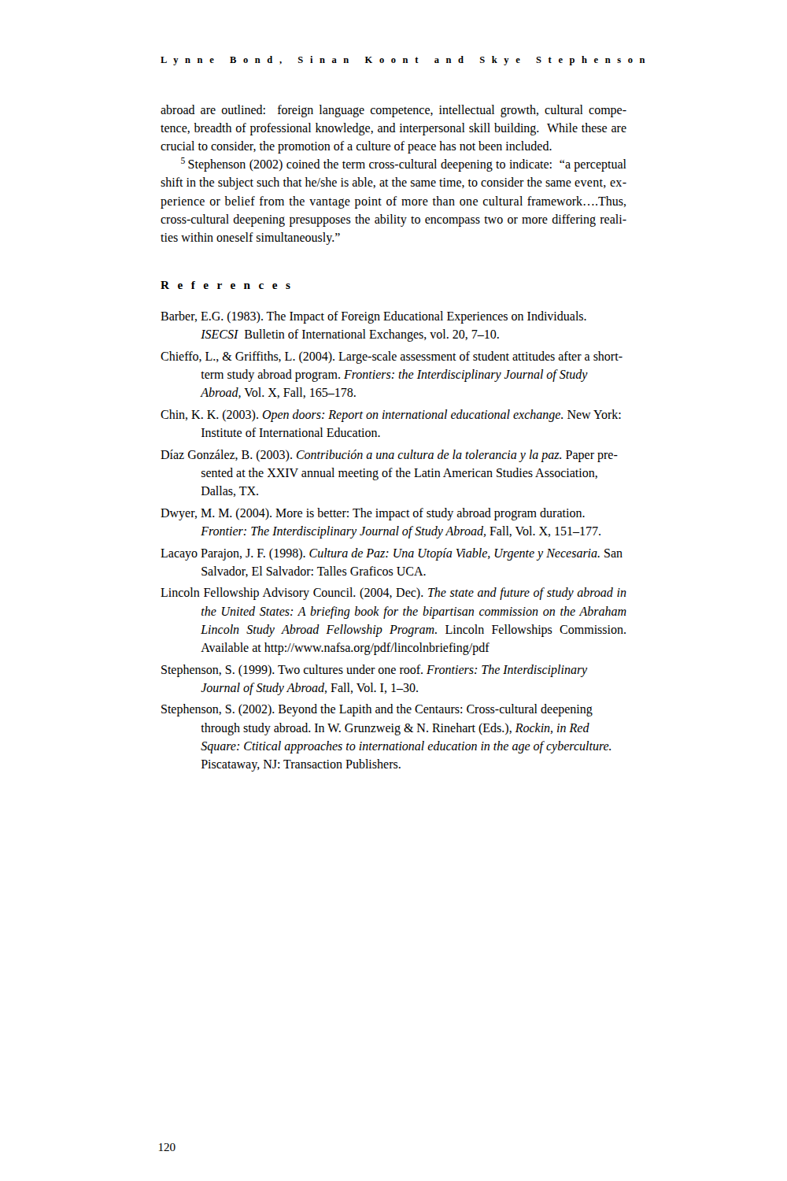L y n n e B o n d , S i n a n K o o n t a n d S k y e S t e p h e n s o n
abroad are outlined: foreign language competence, intellectual growth, cultural competence, breadth of professional knowledge, and interpersonal skill building. While these are crucial to consider, the promotion of a culture of peace has not been included.
5 Stephenson (2002) coined the term cross-cultural deepening to indicate: “a perceptual shift in the subject such that he/she is able, at the same time, to consider the same event, experience or belief from the vantage point of more than one cultural framework….Thus, cross-cultural deepening presupposes the ability to encompass two or more differing realities within oneself simultaneously.”
R e f e r e n c e s
Barber, E.G. (1983). The Impact of Foreign Educational Experiences on Individuals. ISECSI Bulletin of International Exchanges, vol. 20, 7–10.
Chieffo, L., & Griffiths, L. (2004). Large-scale assessment of student attitudes after a short-term study abroad program. Frontiers: the Interdisciplinary Journal of Study Abroad, Vol. X, Fall, 165–178.
Chin, K. K. (2003). Open doors: Report on international educational exchange. New York: Institute of International Education.
Díaz González, B. (2003). Contribución a una cultura de la tolerancia y la paz. Paper presented at the XXIV annual meeting of the Latin American Studies Association, Dallas, TX.
Dwyer, M. M. (2004). More is better: The impact of study abroad program duration. Frontier: The Interdisciplinary Journal of Study Abroad, Fall, Vol. X, 151–177.
Lacayo Parajon, J. F. (1998). Cultura de Paz: Una Utopía Viable, Urgente y Necesaria. San Salvador, El Salvador: Talles Graficos UCA.
Lincoln Fellowship Advisory Council. (2004, Dec). The state and future of study abroad in the United States: A briefing book for the bipartisan commission on the Abraham Lincoln Study Abroad Fellowship Program. Lincoln Fellowships Commission. Available at http://www.nafsa.org/pdf/lincolnbriefing/pdf
Stephenson, S. (1999). Two cultures under one roof. Frontiers: The Interdisciplinary Journal of Study Abroad, Fall, Vol. I, 1–30.
Stephenson, S. (2002). Beyond the Lapith and the Centaurs: Cross-cultural deepening through study abroad. In W. Grunzweig & N. Rinehart (Eds.), Rockin, in Red Square: Ctitical approaches to international education in the age of cyberculture. Piscataway, NJ: Transaction Publishers.
120